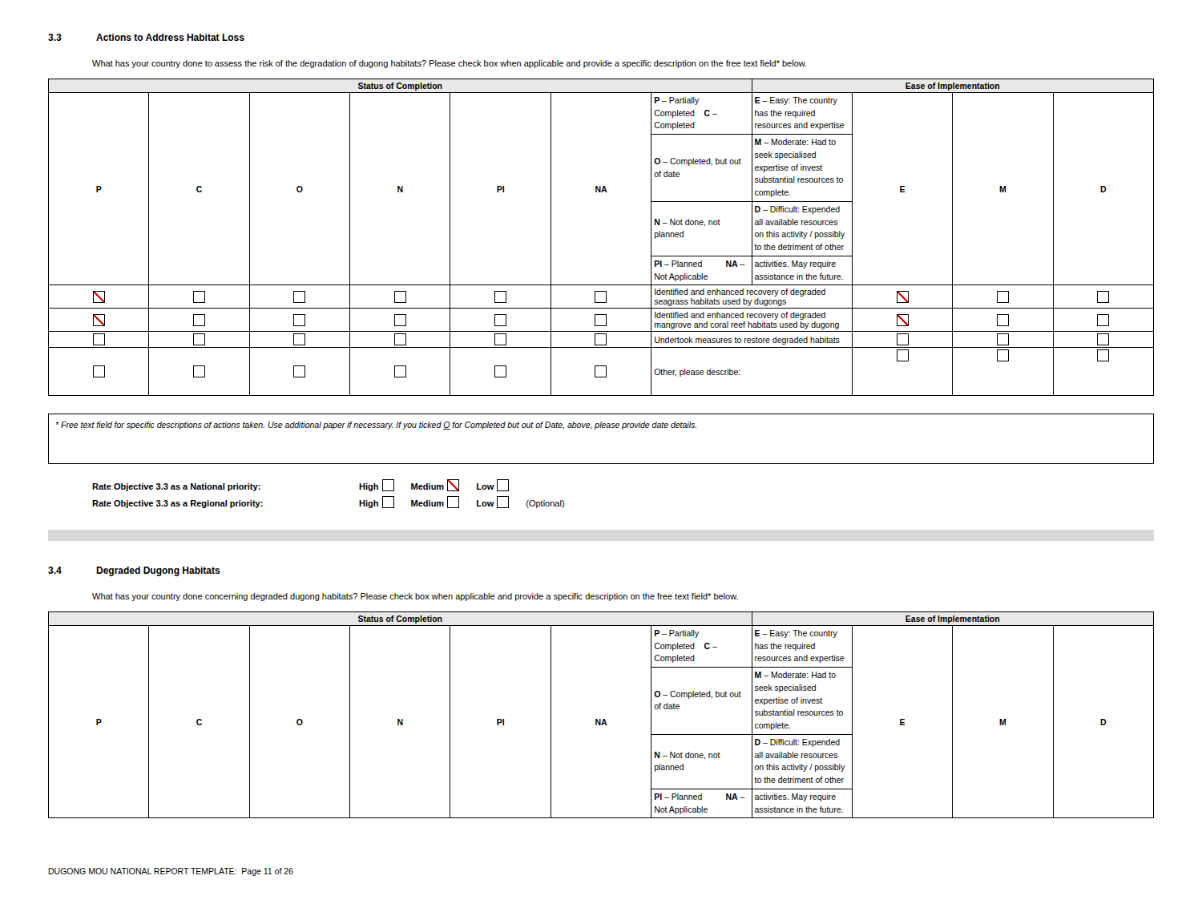3.3 Actions to Address Habitat Loss
What has your country done to assess the risk of the degradation of dugong habitats? Please check box when applicable and provide a specific description on the free text field* below.
| Status of Completion | Ease of Implementation |
| P | C | O | N | PI | NA | P – Partially Completed C – Completed | E – Easy: The country has the required resources and expertise | E | M | D |
| O – Completed, but out of date | M – Moderate: Had to seek specialised expertise of invest substantial resources to complete. |
| N – Not done, not planned | D – Difficult: Expended all available resources on this activity / possibly to the detriment of other |
| PI – Planned NA – Not Applicable | activities. May require assistance in the future. |
| | | | | | | Identified and enhanced recovery of degraded seagrass habitats used by dugongs | | | |
| | | | | | | Identified and enhanced recovery of degraded mangrove and coral reef habitats used by dugong | | | |
| | | | | | | Undertook measures to restore degraded habitats | | | |
| | | | | | | Other, please describe: | | | |
* Free text field for specific descriptions of actions taken. Use additional paper if necessary. If you ticked O for Completed but out of Date, above, please provide date details.
Rate Objective 3.3 as a National priority: High Medium Low
Rate Objective 3.3 as a Regional priority: High Medium Low (Optional)
3.4 Degraded Dugong Habitats
What has your country done concerning degraded dugong habitats? Please check box when applicable and provide a specific description on the free text field* below.
| Status of Completion | Ease of Implementation |
| P | C | O | N | PI | NA | P – Partially Completed C – Completed | E – Easy: The country has the required resources and expertise | E | M | D |
| O – Completed, but out of date | M – Moderate: Had to seek specialised expertise of invest substantial resources to complete. |
| N – Not done, not planned | D – Difficult: Expended all available resources on this activity / possibly to the detriment of other |
| PI – Planned NA – Not Applicable | activities. May require assistance in the future. |
DUGONG MOU NATIONAL REPORT TEMPLATE: Page 11 of 26